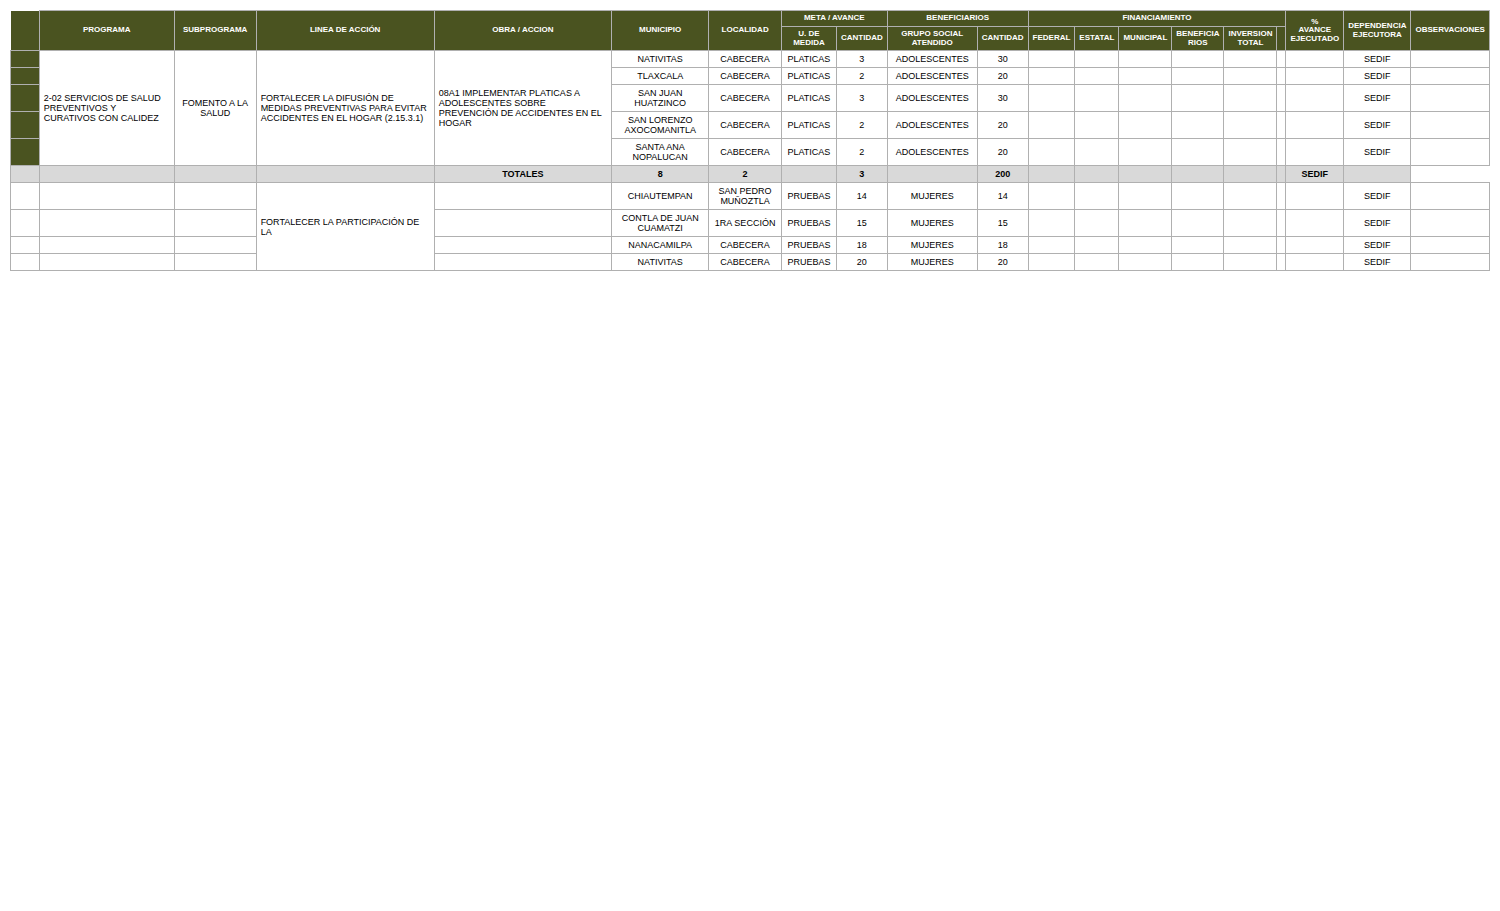| | PROGRAMA | SUBPROGRAMA | LINEA DE ACCIÓN | OBRA / ACCION | MUNICIPIO | LOCALIDAD | META / AVANCE | BENEFICIARIOS | FINANCIAMIENTO | % AVANCE EJECUTADO | DEPENDENCIA EJECUTORA | OBSERVACIONES |
| --- | --- | --- | --- | --- | --- | --- | --- | --- | --- | --- | --- | --- |
| U. DE MEDIDA | CANTIDAD | GRUPO SOCIAL ATENDIDO | CANTIDAD | FEDERAL | ESTATAL | MUNICIPAL | BENEFICIA RIOS | INVERSION TOTAL | |
| OBRA | 2-02 SERVICIOS DE SALUD PREVENTIVOS Y CURATIVOS CON CALIDEZ | FOMENTO A LA SALUD | FORTALECER LA DIFUSIÓN DE MEDIDAS PREVENTIVAS PARA EVITAR ACCIDENTES EN EL HOGAR (2.15.3.1) | 08A1 IMPLEMENTAR PLATICAS A ADOLESCENTES SOBRE PREVENCIÓN DE ACCIDENTES EN EL HOGAR | NATIVITAS | CABECERA | PLATICAS | 3 | ADOLESCENTES | 30 | | | | | | | | SEDIF | |
| | TLAXCALA | CABECERA | PLATICAS | 2 | ADOLESCENTES | 20 | | | | | | | | SEDIF | |
| | SAN JUAN HUATZINCO | CABECERA | PLATICAS | 3 | ADOLESCENTES | 30 | | | | | | | | SEDIF | |
| | SAN LORENZO AXOCOMANITLA | CABECERA | PLATICAS | 2 | ADOLESCENTES | 20 | | | | | | | | SEDIF | |
| | SANTA ANA NOPALUCAN | CABECERA | PLATICAS | 2 | ADOLESCENTES | 20 | | | | | | | | SEDIF | |
| | | | | TOTALES | 8 | 2 | | 3 | | 200 | | | | | | | SEDIF | |
| | | | FORTALECER LA PARTICIPACIÓN DE LA | | CHIAUTEMPAN | SAN PEDRO MUÑOZTLA | PRUEBAS | 14 | MUJERES | 14 | | | | | | | | SEDIF | |
| | | | | CONTLA DE JUAN CUAMATZI | 1RA SECCIÓN | PRUEBAS | 15 | MUJERES | 15 | | | | | | | | SEDIF | |
| | | | | NANACAMILPA | CABECERA | PRUEBAS | 18 | MUJERES | 18 | | | | | | | | SEDIF | |
| | | | | NATIVITAS | CABECERA | PRUEBAS | 20 | MUJERES | 20 | | | | | | | | SEDIF | |